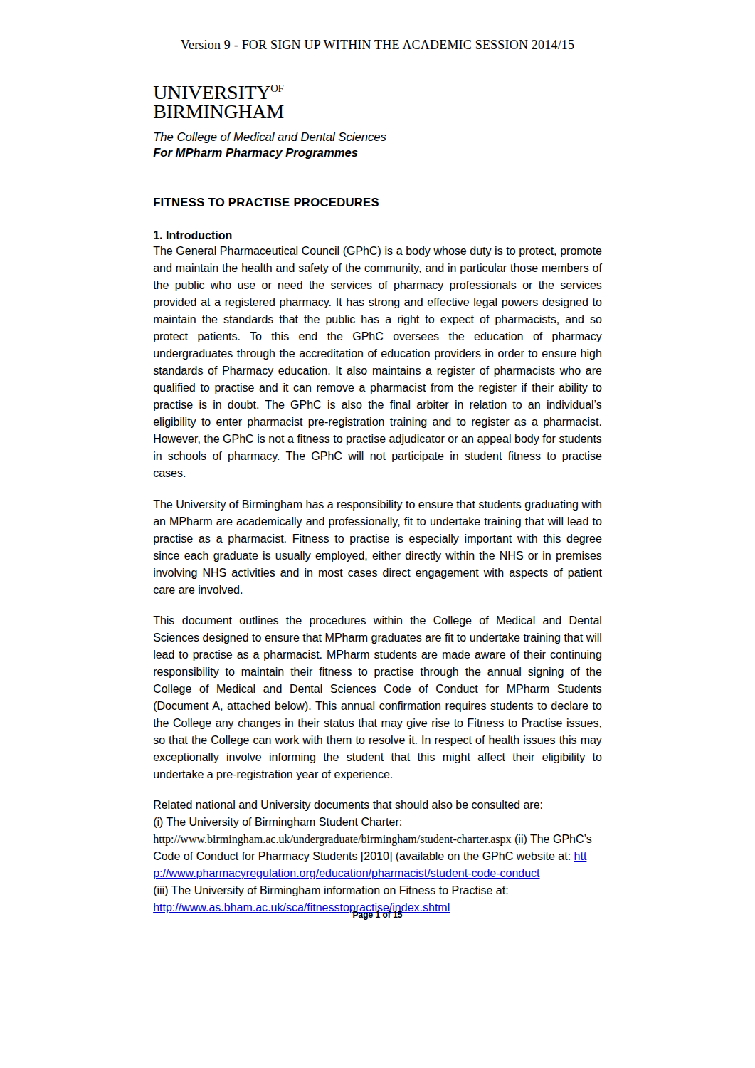Version 9 - FOR SIGN UP WITHIN THE ACADEMIC SESSION 2014/15
UNIVERSITYOF
BIRMINGHAM
The College of Medical and Dental Sciences
For MPharm Pharmacy Programmes
FITNESS TO PRACTISE PROCEDURES
1. Introduction
The General Pharmaceutical Council (GPhC) is a body whose duty is to protect, promote and maintain the health and safety of the community, and in particular those members of the public who use or need the services of pharmacy professionals or the services provided at a registered pharmacy. It has strong and effective legal powers designed to maintain the standards that the public has a right to expect of pharmacists, and so protect patients. To this end the GPhC oversees the education of pharmacy undergraduates through the accreditation of education providers in order to ensure high standards of Pharmacy education. It also maintains a register of pharmacists who are qualified to practise and it can remove a pharmacist from the register if their ability to practise is in doubt. The GPhC is also the final arbiter in relation to an individual’s eligibility to enter pharmacist pre-registration training and to register as a pharmacist. However, the GPhC is not a fitness to practise adjudicator or an appeal body for students in schools of pharmacy. The GPhC will not participate in student fitness to practise cases.
The University of Birmingham has a responsibility to ensure that students graduating with an MPharm are academically and professionally, fit to undertake training that will lead to practise as a pharmacist. Fitness to practise is especially important with this degree since each graduate is usually employed, either directly within the NHS or in premises involving NHS activities and in most cases direct engagement with aspects of patient care are involved.
This document outlines the procedures within the College of Medical and Dental Sciences designed to ensure that MPharm graduates are fit to undertake training that will lead to practise as a pharmacist. MPharm students are made aware of their continuing responsibility to maintain their fitness to practise through the annual signing of the College of Medical and Dental Sciences Code of Conduct for MPharm Students (Document A, attached below). This annual confirmation requires students to declare to the College any changes in their status that may give rise to Fitness to Practise issues, so that the College can work with them to resolve it. In respect of health issues this may exceptionally involve informing the student that this might affect their eligibility to undertake a pre-registration year of experience.
Related national and University documents that should also be consulted are:
(i) The University of Birmingham Student Charter:
http://www.birmingham.ac.uk/undergraduate/birmingham/student-charter.aspx (ii) The GPhC’s Code of Conduct for Pharmacy Students [2010] (available on the GPhC website at: http://www.pharmacyregulation.org/education/pharmacist/student-code-conduct
(iii) The University of Birmingham information on Fitness to Practise at:
http://www.as.bham.ac.uk/sca/fitnesstopractise/index.shtml
Page 1 of 15